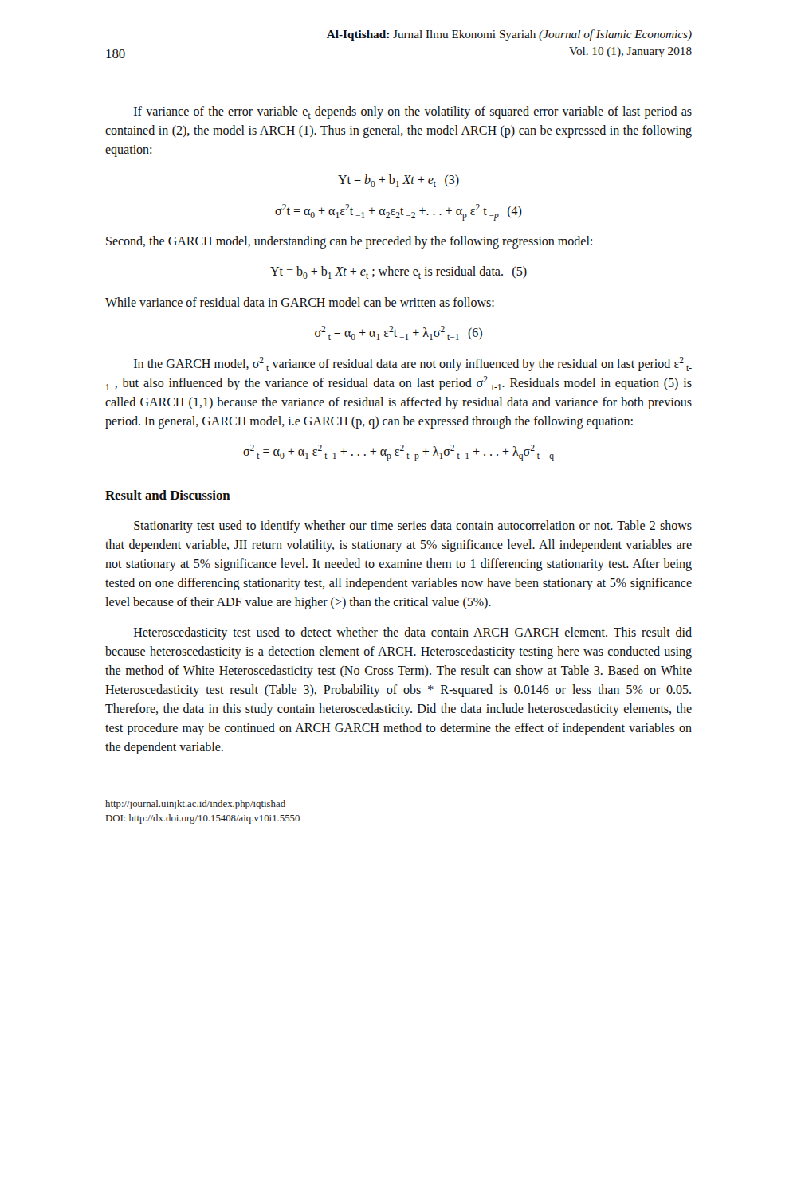180
Al-Iqtishad: Jurnal Ilmu Ekonomi Syariah (Journal of Islamic Economics)
Vol. 10 (1), January 2018
If variance of the error variable et depends only on the volatility of squared error variable of last period as contained in (2), the model is ARCH (1). Thus in general, the model ARCH (p) can be expressed in the following equation:
Yt = b0 + b1 Xt + et (3)
σ2t = α0 + α1ε2t −1 + α2ε2t −2 +. . . + αp ε2 t −p (4)
Second, the GARCH model, understanding can be preceded by the following regression model:
Yt = b0 + b1 Xt + et ; where et is residual data. (5)
While variance of residual data in GARCH model can be written as follows:
σ2 t = α0 + α1 ε2t −1 + λ1σ2 t−1 (6)
In the GARCH model, σ2 t variance of residual data are not only influenced by the residual on last period ε2 t-1 , but also influenced by the variance of residual data on last period σ2 t-1. Residuals model in equation (5) is called GARCH (1,1) because the variance of residual is affected by residual data and variance for both previous period. In general, GARCH model, i.e GARCH (p, q) can be expressed through the following equation:
σ2 t = α0 + α1 ε2 t−1 + . . . + αp ε2 t−p + λ1σ2 t−1 + . . . + λqσ2 t − q
Result and Discussion
Stationarity test used to identify whether our time series data contain autocorrelation or not. Table 2 shows that dependent variable, JII return volatility, is stationary at 5% significance level. All independent variables are not stationary at 5% significance level. It needed to examine them to 1 differencing stationarity test. After being tested on one differencing stationarity test, all independent variables now have been stationary at 5% significance level because of their ADF value are higher (>) than the critical value (5%).
Heteroscedasticity test used to detect whether the data contain ARCH GARCH element. This result did because heteroscedasticity is a detection element of ARCH. Heteroscedasticity testing here was conducted using the method of White Heteroscedasticity test (No Cross Term). The result can show at Table 3. Based on White Heteroscedasticity test result (Table 3), Probability of obs * R-squared is 0.0146 or less than 5% or 0.05. Therefore, the data in this study contain heteroscedasticity. Did the data include heteroscedasticity elements, the test procedure may be continued on ARCH GARCH method to determine the effect of independent variables on the dependent variable.
http://journal.uinjkt.ac.id/index.php/iqtishad
DOI: http://dx.doi.org/10.15408/aiq.v10i1.5550